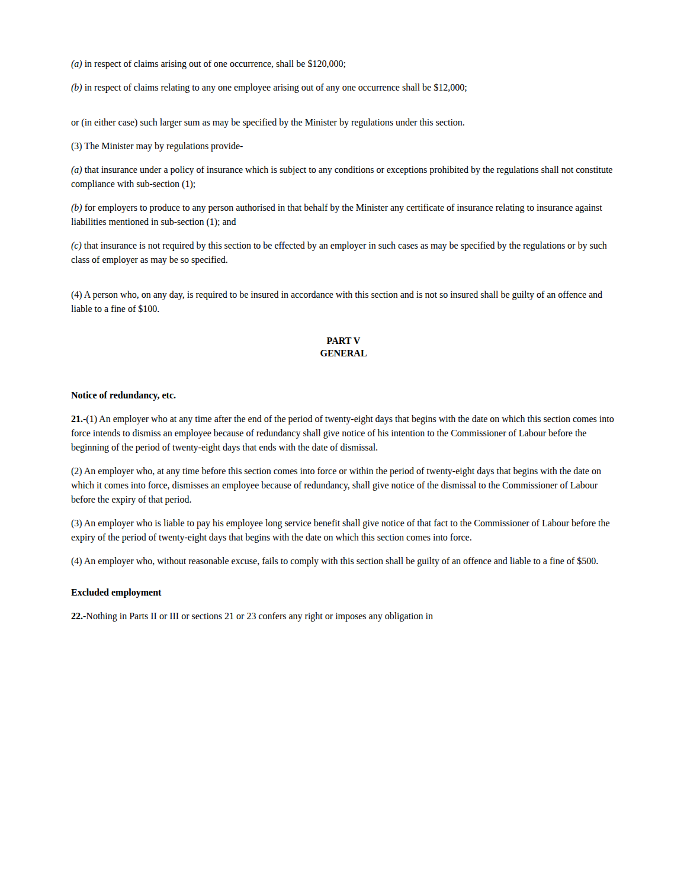(a) in respect of claims arising out of one occurrence, shall be $120,000;
(b) in respect of claims relating to any one employee arising out of any one occurrence shall be $12,000;
or (in either case) such larger sum as may be specified by the Minister by regulations under this section.
(3) The Minister may by regulations provide-
(a) that insurance under a policy of insurance which is subject to any conditions or exceptions prohibited by the regulations shall not constitute compliance with sub-section (1);
(b) for employers to produce to any person authorised in that behalf by the Minister any certificate of insurance relating to insurance against liabilities mentioned in sub-section (1); and
(c) that insurance is not required by this section to be effected by an employer in such cases as may be specified by the regulations or by such class of employer as may be so specified.
(4) A person who, on any day, is required to be insured in accordance with this section and is not so insured shall be guilty of an offence and liable to a fine of $100.
PART V GENERAL
Notice of redundancy, etc.
21.-(1) An employer who at any time after the end of the period of twenty-eight days that begins with the date on which this section comes into force intends to dismiss an employee because of redundancy shall give notice of his intention to the Commissioner of Labour before the beginning of the period of twenty-eight days that ends with the date of dismissal.
(2) An employer who, at any time before this section comes into force or within the period of twenty-eight days that begins with the date on which it comes into force, dismisses an employee because of redundancy, shall give notice of the dismissal to the Commissioner of Labour before the expiry of that period.
(3) An employer who is liable to pay his employee long service benefit shall give notice of that fact to the Commissioner of Labour before the expiry of the period of twenty-eight days that begins with the date on which this section comes into force.
(4) An employer who, without reasonable excuse, fails to comply with this section shall be guilty of an offence and liable to a fine of $500.
Excluded employment
22.-Nothing in Parts II or III or sections 21 or 23 confers any right or imposes any obligation in